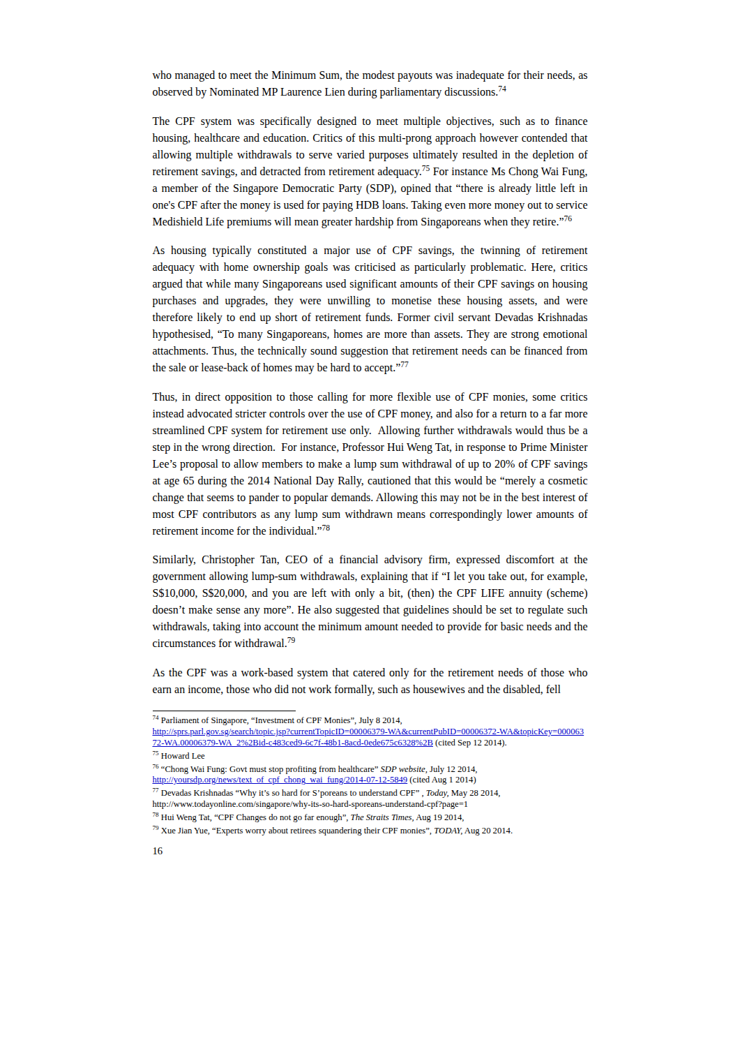who managed to meet the Minimum Sum, the modest payouts was inadequate for their needs, as observed by Nominated MP Laurence Lien during parliamentary discussions.74
The CPF system was specifically designed to meet multiple objectives, such as to finance housing, healthcare and education. Critics of this multi-prong approach however contended that allowing multiple withdrawals to serve varied purposes ultimately resulted in the depletion of retirement savings, and detracted from retirement adequacy.75 For instance Ms Chong Wai Fung, a member of the Singapore Democratic Party (SDP), opined that “there is already little left in one's CPF after the money is used for paying HDB loans. Taking even more money out to service Medishield Life premiums will mean greater hardship from Singaporeans when they retire.”76
As housing typically constituted a major use of CPF savings, the twinning of retirement adequacy with home ownership goals was criticised as particularly problematic. Here, critics argued that while many Singaporeans used significant amounts of their CPF savings on housing purchases and upgrades, they were unwilling to monetise these housing assets, and were therefore likely to end up short of retirement funds. Former civil servant Devadas Krishnadas hypothesised, “To many Singaporeans, homes are more than assets. They are strong emotional attachments. Thus, the technically sound suggestion that retirement needs can be financed from the sale or lease-back of homes may be hard to accept.”77
Thus, in direct opposition to those calling for more flexible use of CPF monies, some critics instead advocated stricter controls over the use of CPF money, and also for a return to a far more streamlined CPF system for retirement use only. Allowing further withdrawals would thus be a step in the wrong direction. For instance, Professor Hui Weng Tat, in response to Prime Minister Lee’s proposal to allow members to make a lump sum withdrawal of up to 20% of CPF savings at age 65 during the 2014 National Day Rally, cautioned that this would be “merely a cosmetic change that seems to pander to popular demands. Allowing this may not be in the best interest of most CPF contributors as any lump sum withdrawn means correspondingly lower amounts of retirement income for the individual.”78
Similarly, Christopher Tan, CEO of a financial advisory firm, expressed discomfort at the government allowing lump-sum withdrawals, explaining that if “I let you take out, for example, S$10,000, S$20,000, and you are left with only a bit, (then) the CPF LIFE annuity (scheme) doesn’t make sense any more”. He also suggested that guidelines should be set to regulate such withdrawals, taking into account the minimum amount needed to provide for basic needs and the circumstances for withdrawal.79
As the CPF was a work-based system that catered only for the retirement needs of those who earn an income, those who did not work formally, such as housewives and the disabled, fell
74 Parliament of Singapore, “Investment of CPF Monies”, July 8 2014,
http://sprs.parl.gov.sg/search/topic.jsp?currentTopicID=00006379-WA&currentPubID=00006372-WA&topicKey=00006372-WA.00006379-WA_2%2Bid-c483ced9-6c7f-48b1-8acd-0ede675c6328%2B (cited Sep 12 2014).
75 Howard Lee
76 “Chong Wai Fung: Govt must stop profiting from healthcare” SDP website, July 12 2014,
http://yoursdp.org/news/text_of_cpf_chong_wai_fung/2014-07-12-5849 (cited Aug 1 2014)
77 Devadas Krishnadas “Why it’s so hard for S’poreans to understand CPF” , Today, May 28 2014,
http://www.todayonline.com/singapore/why-its-so-hard-sporeans-understand-cpf?page=1
78 Hui Weng Tat, “CPF Changes do not go far enough”, The Straits Times, Aug 19 2014,
79 Xue Jian Yue, “Experts worry about retirees squandering their CPF monies”, TODAY, Aug 20 2014.
16